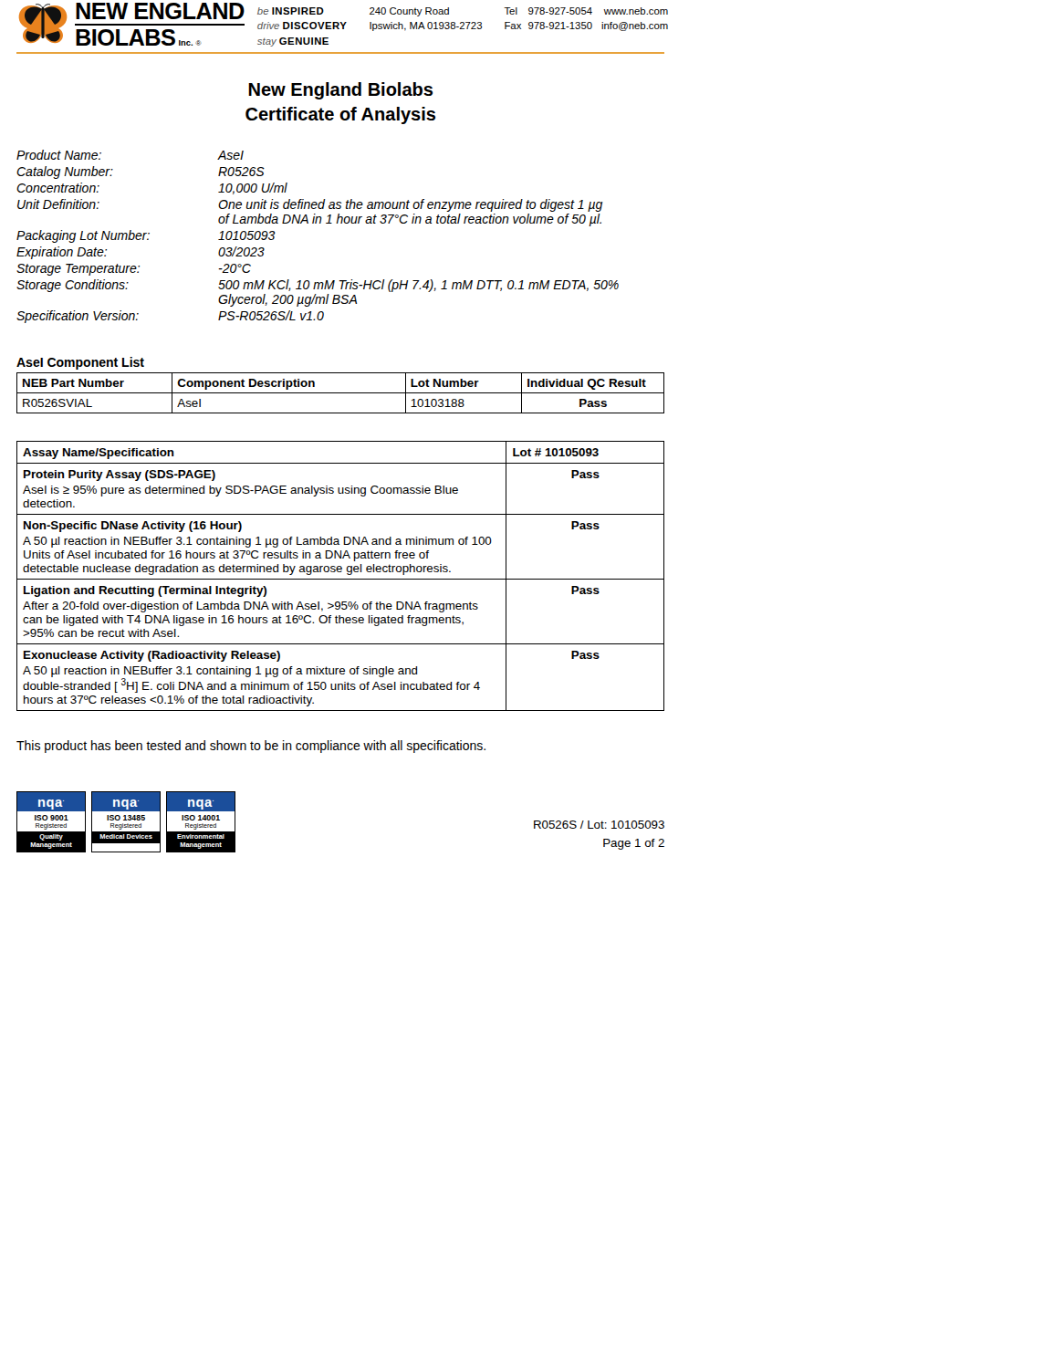NEW ENGLAND
BIOLABS Inc.®
be INSPIRED
drive DISCOVERY
stay GENUINE
240 County Road
Ipswich, MA 01938-2723
Tel978-927-5054
Fax978-921-1350
www.neb.com
info@neb.com
New England Biolabs Certificate of Analysis
| Product Name: | AseI |
| Catalog Number: | R0526S |
| Concentration: | 10,000 U/ml |
| Unit Definition: | One unit is defined as the amount of enzyme required to digest 1 µg of Lambda DNA in 1 hour at 37°C in a total reaction volume of 50 µl. |
| Packaging Lot Number: | 10105093 |
| Expiration Date: | 03/2023 |
| Storage Temperature: | -20°C |
| Storage Conditions: | 500 mM KCl, 10 mM Tris-HCl (pH 7.4), 1 mM DTT, 0.1 mM EDTA, 50% Glycerol, 200 µg/ml BSA |
| Specification Version: | PS-R0526S/L v1.0 |
AseI Component List
| NEB Part Number | Component Description | Lot Number | Individual QC Result |
| --- | --- | --- | --- |
| R0526SVIAL | AseI | 10103188 | Pass |
| Assay Name/Specification | Lot # 10105093 |
| --- | --- |
| Protein Purity Assay (SDS-PAGE) AseI is ≥ 95% pure as determined by SDS-PAGE analysis using Coomassie Blue detection. | Pass |
| Non-Specific DNase Activity (16 Hour) A 50 µl reaction in NEBuffer 3.1 containing 1 µg of Lambda DNA and a minimum of 100 Units of AseI incubated for 16 hours at 37ºC results in a DNA pattern free of detectable nuclease degradation as determined by agarose gel electrophoresis. | Pass |
| Ligation and Recutting (Terminal Integrity) After a 20-fold over-digestion of Lambda DNA with AseI, >95% of the DNA fragments can be ligated with T4 DNA ligase in 16 hours at 16ºC. Of these ligated fragments, >95% can be recut with AseI. | Pass |
| Exonuclease Activity (Radioactivity Release) A 50 µl reaction in NEBuffer 3.1 containing 1 µg of a mixture of single and double-stranded [ 3 H] E. coli DNA and a minimum of 150 units of AseI incubated for 4 hours at 37ºC releases <0.1% of the total radioactivity. | Pass |
This product has been tested and shown to be in compliance with all specifications.
nqa.
ISO 9001
Registered
Quality
Management
nqa.
ISO 13485
Registered
Medical Devices
nqa.
ISO 14001
Registered
Environmental
Management
R0526S / Lot: 10105093
Page 1 of 2